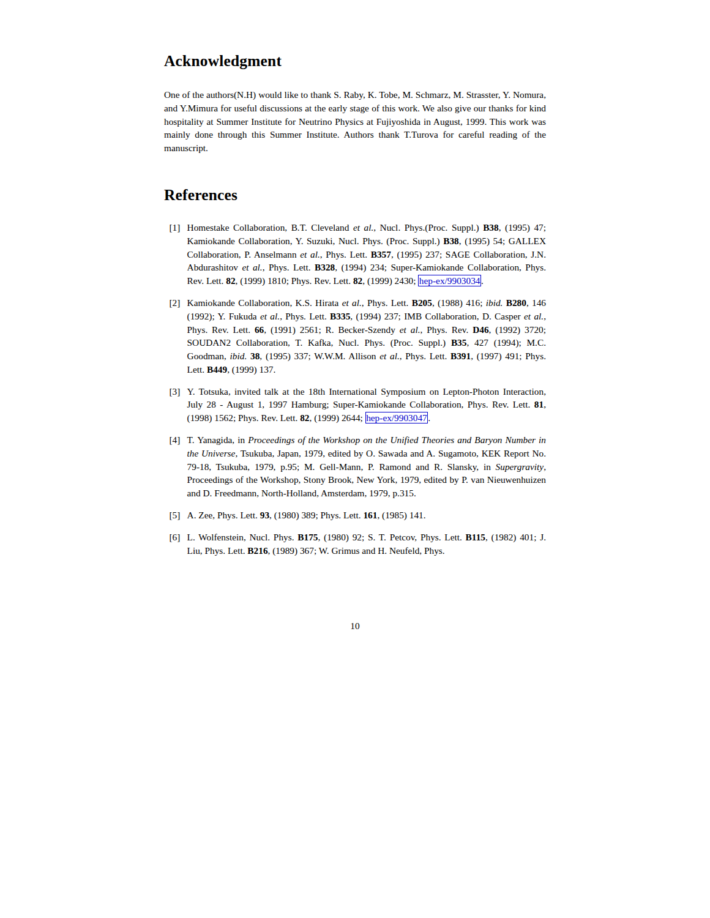Acknowledgment
One of the authors(N.H) would like to thank S. Raby, K. Tobe, M. Schmarz, M. Strasster, Y. Nomura, and Y.Mimura for useful discussions at the early stage of this work. We also give our thanks for kind hospitality at Summer Institute for Neutrino Physics at Fujiyoshida in August, 1999. This work was mainly done through this Summer Institute. Authors thank T.Turova for careful reading of the manuscript.
References
Homestake Collaboration, B.T. Cleveland et al., Nucl. Phys.(Proc. Suppl.) B38, (1995) 47; Kamiokande Collaboration, Y. Suzuki, Nucl. Phys. (Proc. Suppl.) B38, (1995) 54; GALLEX Collaboration, P. Anselmann et al., Phys. Lett. B357, (1995) 237; SAGE Collaboration, J.N. Abdurashitov et al., Phys. Lett. B328, (1994) 234; Super-Kamiokande Collaboration, Phys. Rev. Lett. 82, (1999) 1810; Phys. Rev. Lett. 82, (1999) 2430; hep-ex/9903034.
Kamiokande Collaboration, K.S. Hirata et al., Phys. Lett. B205, (1988) 416; ibid. B280, 146 (1992); Y. Fukuda et al., Phys. Lett. B335, (1994) 237; IMB Collaboration, D. Casper et al., Phys. Rev. Lett. 66, (1991) 2561; R. Becker-Szendy et al., Phys. Rev. D46, (1992) 3720; SOUDAN2 Collaboration, T. Kafka, Nucl. Phys. (Proc. Suppl.) B35, 427 (1994); M.C. Goodman, ibid. 38, (1995) 337; W.W.M. Allison et al., Phys. Lett. B391, (1997) 491; Phys. Lett. B449, (1999) 137.
Y. Totsuka, invited talk at the 18th International Symposium on Lepton-Photon Interaction, July 28 - August 1, 1997 Hamburg; Super-Kamiokande Collaboration, Phys. Rev. Lett. 81, (1998) 1562; Phys. Rev. Lett. 82, (1999) 2644; hep-ex/9903047.
T. Yanagida, in Proceedings of the Workshop on the Unified Theories and Baryon Number in the Universe, Tsukuba, Japan, 1979, edited by O. Sawada and A. Sugamoto, KEK Report No. 79-18, Tsukuba, 1979, p.95; M. Gell-Mann, P. Ramond and R. Slansky, in Supergravity, Proceedings of the Workshop, Stony Brook, New York, 1979, edited by P. van Nieuwenhuizen and D. Freedmann, North-Holland, Amsterdam, 1979, p.315.
A. Zee, Phys. Lett. 93, (1980) 389; Phys. Lett. 161, (1985) 141.
L. Wolfenstein, Nucl. Phys. B175, (1980) 92; S. T. Petcov, Phys. Lett. B115, (1982) 401; J. Liu, Phys. Lett. B216, (1989) 367; W. Grimus and H. Neufeld, Phys.
10